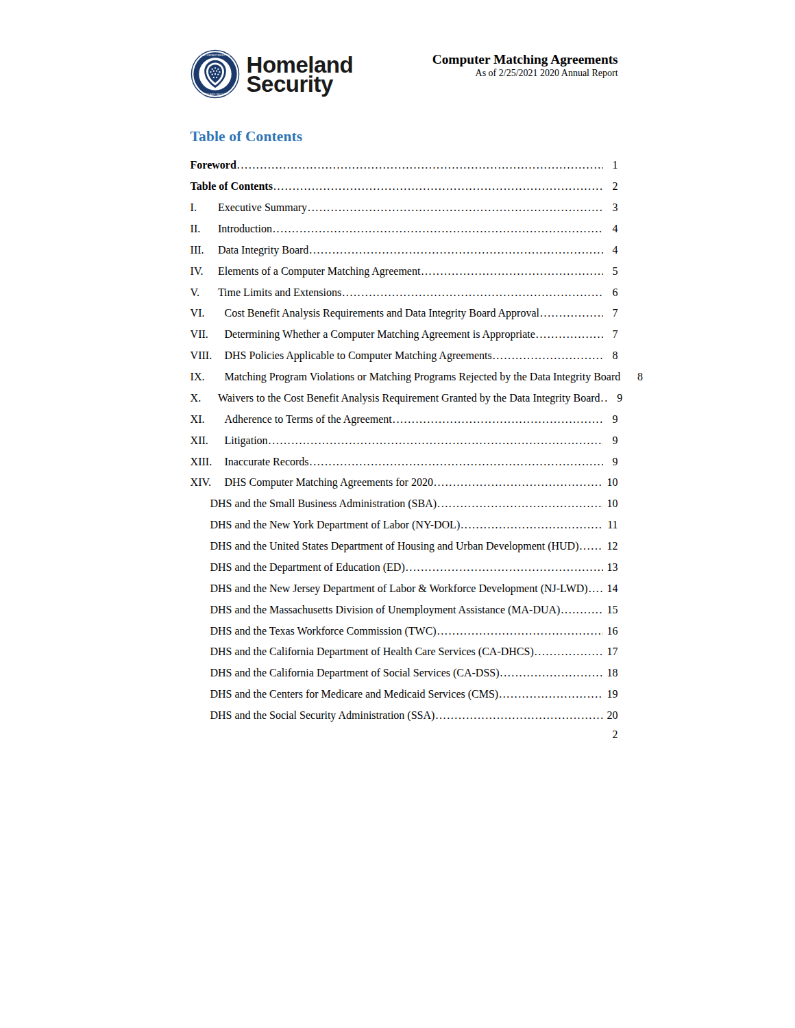U.S. DEPARTMENT OF HOMELAND SECURITY
Homeland Security
Computer Matching Agreements
As of 2/25/2021 2020 Annual Report
Table of Contents
Foreword .................................................................................................................................. 1
Table of Contents .................................................................................................................. 2
I. Executive Summary ......................................................................................................... 3
II. Introduction ................................................................................................................. 4
III. Data Integrity Board ..................................................................................................... 4
IV. Elements of a Computer Matching Agreement ..................................................................... 5
V. Time Limits and Extensions ................................................................................................. 6
VI. Cost Benefit Analysis Requirements and Data Integrity Board Approval ............................ 7
VII. Determining Whether a Computer Matching Agreement is Appropriate .............................. 7
VIII. DHS Policies Applicable to Computer Matching Agreements ........................................... 8
IX. Matching Program Violations or Matching Programs Rejected by the Data Integrity Board 8
X. Waivers to the Cost Benefit Analysis Requirement Granted by the Data Integrity Board ... 9
XI. Adherence to Terms of the Agreement .................................................................................. 9
XII. Litigation ................................................................................................................................. 9
XIII. Inaccurate Records ................................................................................................................. 9
XIV. DHS Computer Matching Agreements for 2020 .................................................................. 10
DHS and the Small Business Administration (SBA) .............................................................. 10
DHS and the New York Department of Labor (NY-DOL) ....................................................... 11
DHS and the United States Department of Housing and Urban Development (HUD) ............ 12
DHS and the Department of Education (ED) ............................................................................. 13
DHS and the New Jersey Department of Labor & Workforce Development (NJ-LWD) ........ 14
DHS and the Massachusetts Division of Unemployment Assistance (MA-DUA) ................... 15
DHS and the Texas Workforce Commission (TWC) .............................................................. 16
DHS and the California Department of Health Care Services (CA-DHCS) ............................. 17
DHS and the California Department of Social Services (CA-DSS) ........................................ 18
DHS and the Centers for Medicare and Medicaid Services (CMS) ......................................... 19
DHS and the Social Security Administration (SSA) .............................................................. 20
2